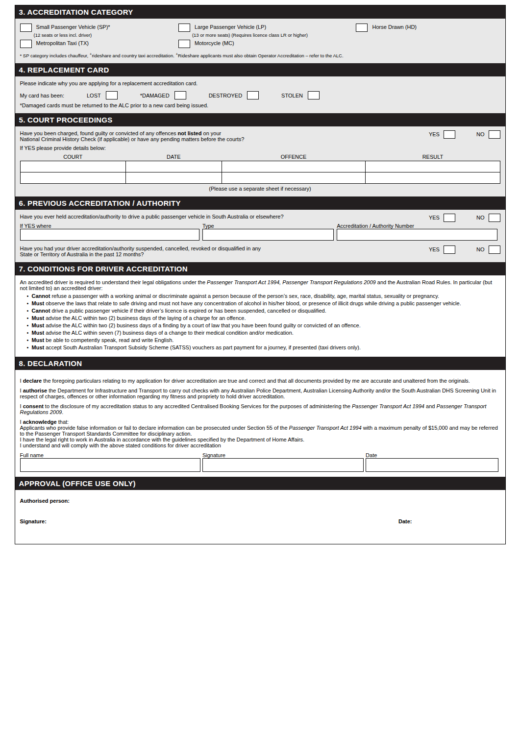3. ACCREDITATION CATEGORY
| Small Passenger Vehicle (SP)* (12 seats or less incl. driver) | Large Passenger Vehicle (LP) (13 or more seats) (Requires licence class LR or higher) | Horse Drawn (HD) |
| Metropolitan Taxi (TX) | Motorcycle (MC) | |
* SP category includes chauffeur, +rideshare and country taxi accreditation. +Rideshare applicants must also obtain Operator Accreditation – refer to the ALC.
4. REPLACEMENT CARD
Please indicate why you are applying for a replacement accreditation card.
My card has been: LOST *DAMAGED DESTROYED STOLEN
*Damaged cards must be returned to the ALC prior to a new card being issued.
5. COURT PROCEEDINGS
Have you been charged, found guilty or convicted of any offences not listed on your
National Criminal History Check (if applicable) or have any pending matters before the courts?
YES NO
If YES please provide details below:
| COURT | DATE | OFFENCE | RESULT |
| --- | --- | --- | --- |
(Please use a separate sheet if necessary)
6. PREVIOUS ACCREDITATION / AUTHORITY
Have you ever held accreditation/authority to drive a public passenger vehicle in South Australia or elsewhere?
YES NO
| If YES where | Type | Accreditation / Authority Number |
Have you had your driver accreditation/authority suspended, cancelled, revoked or disqualified in any
State or Territory of Australia in the past 12 months?
YES NO
7. CONDITIONS FOR DRIVER ACCREDITATION
An accredited driver is required to understand their legal obligations under the Passenger Transport Act 1994, Passenger Transport Regulations 2009 and the Australian Road Rules. In particular (but not limited to) an accredited driver:
Cannot refuse a passenger with a working animal or discriminate against a person because of the person’s sex, race, disability, age, marital status, sexuality or pregnancy.
Must observe the laws that relate to safe driving and must not have any concentration of alcohol in his/her blood, or presence of illicit drugs while driving a public passenger vehicle.
Cannot drive a public passenger vehicle if their driver’s licence is expired or has been suspended, cancelled or disqualified.
Must advise the ALC within two (2) business days of the laying of a charge for an offence.
Must advise the ALC within two (2) business days of a finding by a court of law that you have been found guilty or convicted of an offence.
Must advise the ALC within seven (7) business days of a change to their medical condition and/or medication.
Must be able to competently speak, read and write English.
Must accept South Australian Transport Subsidy Scheme (SATSS) vouchers as part payment for a journey, if presented (taxi drivers only).
8. DECLARATION
I declare the foregoing particulars relating to my application for driver accreditation are true and correct and that all documents provided by me are accurate and unaltered from the originals.
I authorise the Department for Infrastructure and Transport to carry out checks with any Australian Police Department, Australian Licensing Authority and/or the South Australian DHS Screening Unit in respect of charges, offences or other information regarding my fitness and propriety to hold driver accreditation.
I consent to the disclosure of my accreditation status to any accredited Centralised Booking Services for the purposes of administering the Passenger Transport Act 1994 and Passenger Transport Regulations 2009.
I acknowledge that:
Applicants who provide false information or fail to declare information can be prosecuted under Section 55 of the Passenger Transport Act 1994 with a maximum penalty of $15,000 and may be referred to the Passenger Transport Standards Committee for disciplinary action.
I have the legal right to work in Australia in accordance with the guidelines specified by the Department of Home Affairs.
I understand and will comply with the above stated conditions for driver accreditation
| Full name | Signature | Date |
APPROVAL (OFFICE USE ONLY)
Authorised person:
Signature: Date: